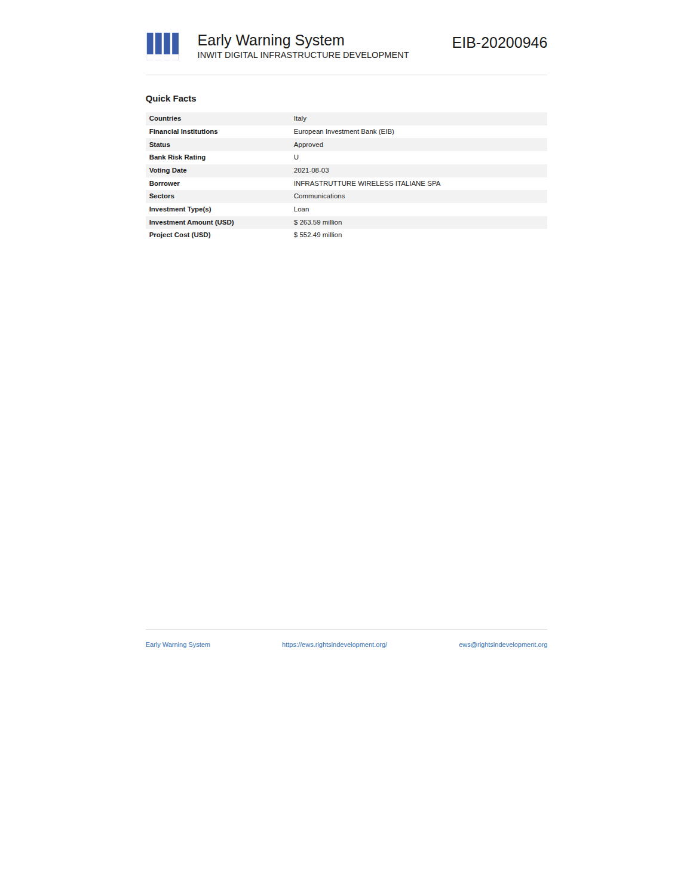Early Warning System
INWIT DIGITAL INFRASTRUCTURE DEVELOPMENT
EIB-20200946
Quick Facts
| Countries | Italy |
| Financial Institutions | European Investment Bank (EIB) |
| Status | Approved |
| Bank Risk Rating | U |
| Voting Date | 2021-08-03 |
| Borrower | INFRASTRUTTURE WIRELESS ITALIANE SPA |
| Sectors | Communications |
| Investment Type(s) | Loan |
| Investment Amount (USD) | $ 263.59 million |
| Project Cost (USD) | $ 552.49 million |
Early Warning System
https://ews.rightsindevelopment.org/
ews@rightsindevelopment.org